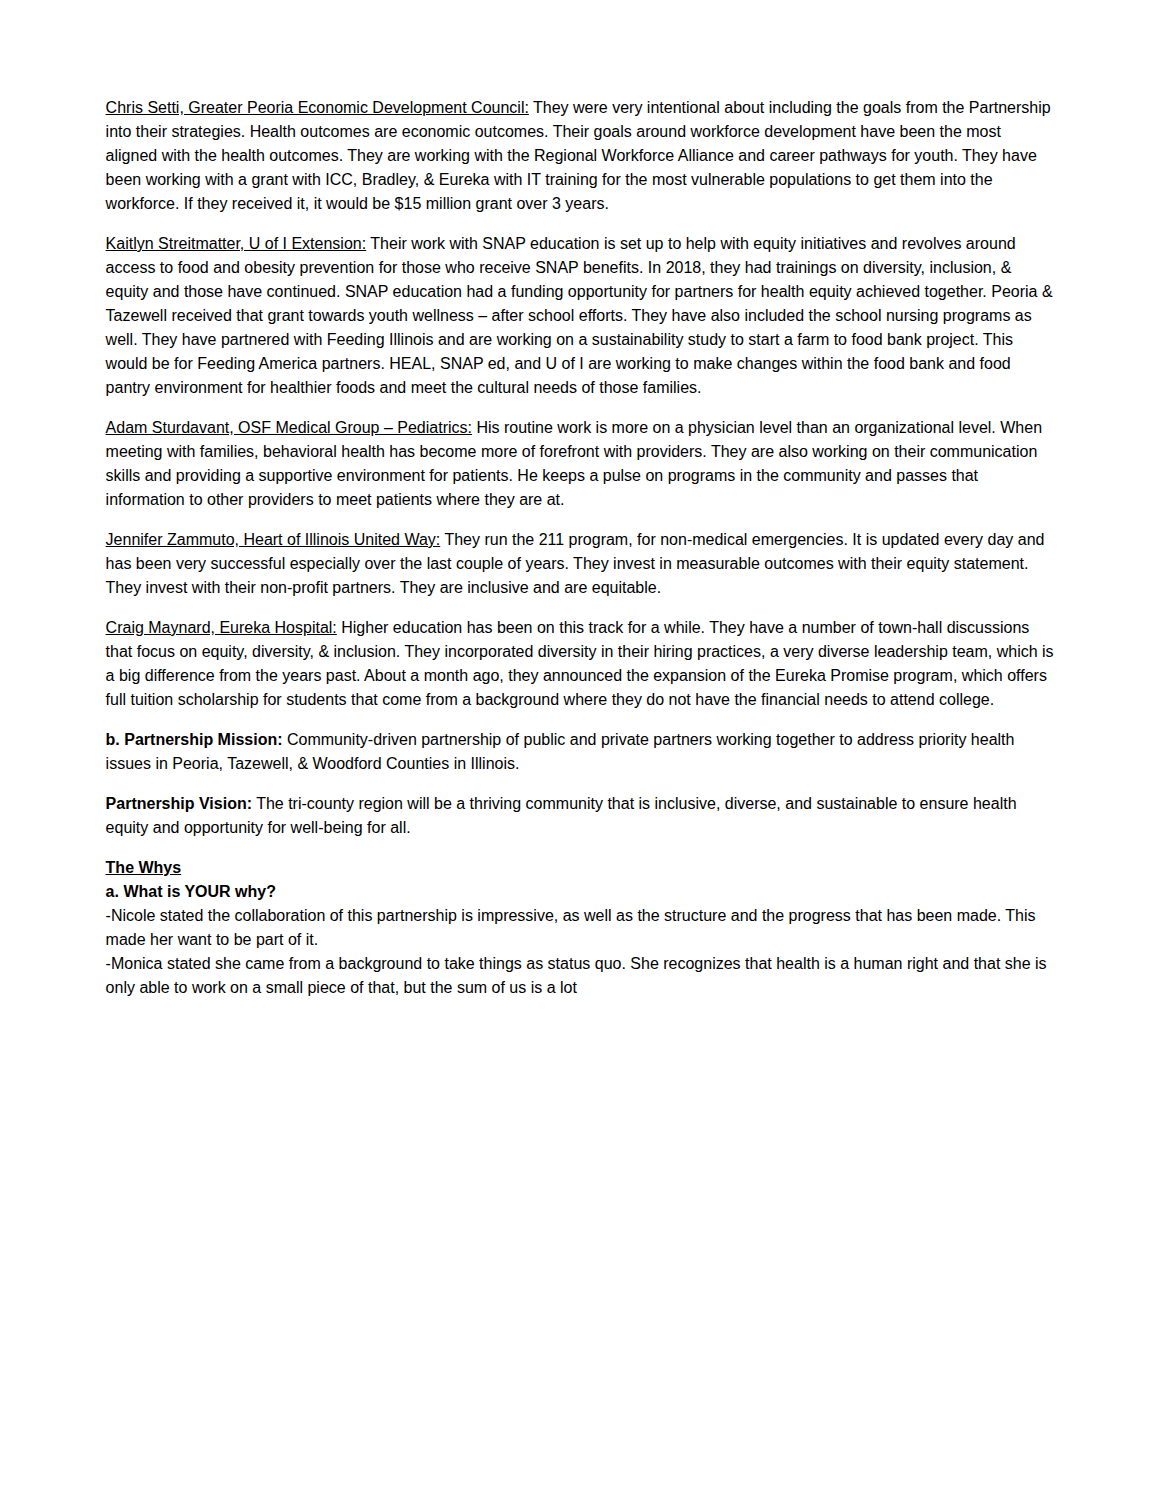Chris Setti, Greater Peoria Economic Development Council: They were very intentional about including the goals from the Partnership into their strategies. Health outcomes are economic outcomes. Their goals around workforce development have been the most aligned with the health outcomes. They are working with the Regional Workforce Alliance and career pathways for youth. They have been working with a grant with ICC, Bradley, & Eureka with IT training for the most vulnerable populations to get them into the workforce. If they received it, it would be $15 million grant over 3 years.
Kaitlyn Streitmatter, U of I Extension: Their work with SNAP education is set up to help with equity initiatives and revolves around access to food and obesity prevention for those who receive SNAP benefits. In 2018, they had trainings on diversity, inclusion, & equity and those have continued. SNAP education had a funding opportunity for partners for health equity achieved together. Peoria & Tazewell received that grant towards youth wellness – after school efforts. They have also included the school nursing programs as well. They have partnered with Feeding Illinois and are working on a sustainability study to start a farm to food bank project. This would be for Feeding America partners. HEAL, SNAP ed, and U of I are working to make changes within the food bank and food pantry environment for healthier foods and meet the cultural needs of those families.
Adam Sturdavant, OSF Medical Group – Pediatrics: His routine work is more on a physician level than an organizational level. When meeting with families, behavioral health has become more of forefront with providers. They are also working on their communication skills and providing a supportive environment for patients. He keeps a pulse on programs in the community and passes that information to other providers to meet patients where they are at.
Jennifer Zammuto, Heart of Illinois United Way: They run the 211 program, for non-medical emergencies. It is updated every day and has been very successful especially over the last couple of years. They invest in measurable outcomes with their equity statement. They invest with their non-profit partners. They are inclusive and are equitable.
Craig Maynard, Eureka Hospital: Higher education has been on this track for a while. They have a number of town-hall discussions that focus on equity, diversity, & inclusion. They incorporated diversity in their hiring practices, a very diverse leadership team, which is a big difference from the years past. About a month ago, they announced the expansion of the Eureka Promise program, which offers full tuition scholarship for students that come from a background where they do not have the financial needs to attend college.
b. Partnership Mission: Community-driven partnership of public and private partners working together to address priority health issues in Peoria, Tazewell, & Woodford Counties in Illinois.
Partnership Vision: The tri-county region will be a thriving community that is inclusive, diverse, and sustainable to ensure health equity and opportunity for well-being for all.
The Whys
a. What is YOUR why?
-Nicole stated the collaboration of this partnership is impressive, as well as the structure and the progress that has been made. This made her want to be part of it.
-Monica stated she came from a background to take things as status quo. She recognizes that health is a human right and that she is only able to work on a small piece of that, but the sum of us is a lot